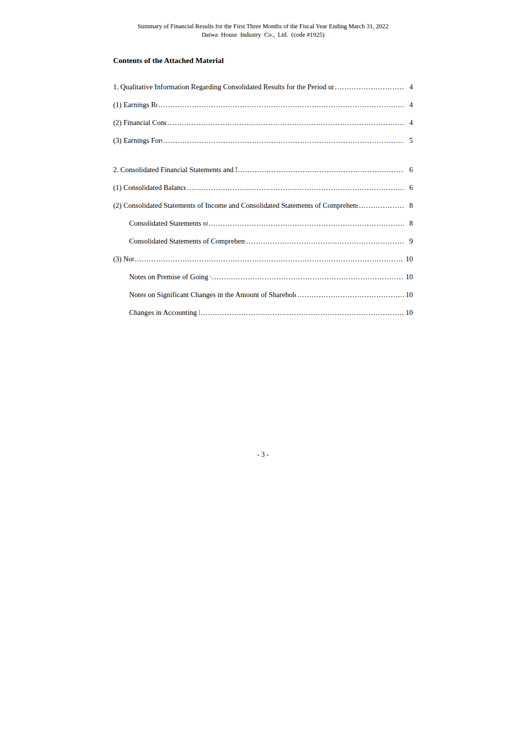Summary of Financial Results for the First Three Months of the Fiscal Year Ending March 31, 2022 Daiwa House Industry Co., Ltd. (code #1925)
Contents of the Attached Material
1. Qualitative Information Regarding Consolidated Results for the Period under Review ................................. 4
(1) Earnings Results ......................................................................................................................................... 4
(2) Financial Conditions ................................................................................................................................... 4
(3) Earnings Forecasts ..................................................................................................................................... 5
2. Consolidated Financial Statements and Main Notes ....................................................................................... 6
(1) Consolidated Balance Sheets ..................................................................................................................... 6
(2) Consolidated Statements of Income and Consolidated Statements of Comprehensive Income ..................... 8
Consolidated Statements of Income ........................................................................................................... 8
Consolidated Statements of Comprehensive Income ..................................................................................... 9
(3) Notes ..................................................................................................................................................... 10
Notes on Premise of Going Concern ....................................................................................................... 10
Notes on Significant Changes in the Amount of Shareholders’ Equity ..................................................... 10
Changes in Accounting Policies ............................................................................................................... 10
- 3 -